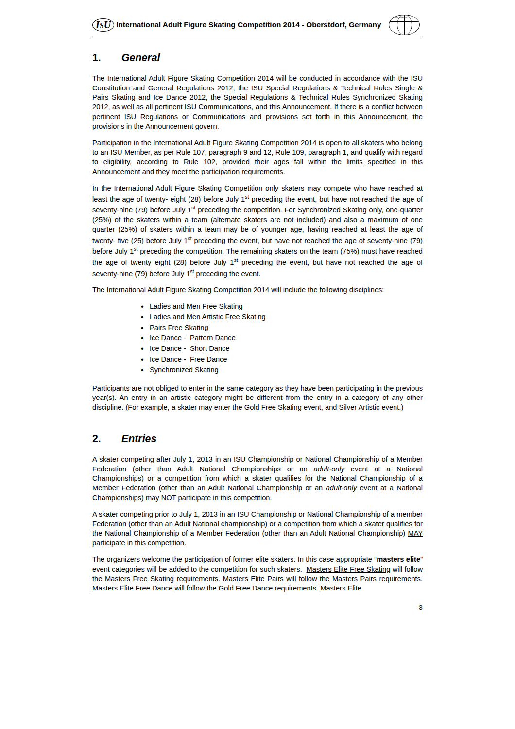ISU International Adult Figure Skating Competition 2014 - Oberstdorf, Germany
Figure Skating
1. General
The International Adult Figure Skating Competition 2014 will be conducted in accordance with the ISU Constitution and General Regulations 2012, the ISU Special Regulations & Technical Rules Single & Pairs Skating and Ice Dance 2012, the Special Regulations & Technical Rules Synchronized Skating 2012, as well as all pertinent ISU Communications, and this Announcement. If there is a conflict between pertinent ISU Regulations or Communications and provisions set forth in this Announcement, the provisions in the Announcement govern.
Participation in the International Adult Figure Skating Competition 2014 is open to all skaters who belong to an ISU Member, as per Rule 107, paragraph 9 and 12, Rule 109, paragraph 1, and qualify with regard to eligibility, according to Rule 102, provided their ages fall within the limits specified in this Announcement and they meet the participation requirements.
In the International Adult Figure Skating Competition only skaters may compete who have reached at least the age of twenty- eight (28) before July 1st preceding the event, but have not reached the age of seventy-nine (79) before July 1st preceding the competition. For Synchronized Skating only, one-quarter (25%) of the skaters within a team (alternate skaters are not included) and also a maximum of one quarter (25%) of skaters within a team may be of younger age, having reached at least the age of twenty- five (25) before July 1st preceding the event, but have not reached the age of seventy-nine (79) before July 1st preceding the competition. The remaining skaters on the team (75%) must have reached the age of twenty eight (28) before July 1st preceding the event, but have not reached the age of seventy-nine (79) before July 1st preceding the event.
The International Adult Figure Skating Competition 2014 will include the following disciplines:
Ladies and Men Free Skating
Ladies and Men Artistic Free Skating
Pairs Free Skating
Ice Dance - Pattern Dance
Ice Dance - Short Dance
Ice Dance - Free Dance
Synchronized Skating
Participants are not obliged to enter in the same category as they have been participating in the previous year(s). An entry in an artistic category might be different from the entry in a category of any other discipline. (For example, a skater may enter the Gold Free Skating event, and Silver Artistic event.)
2. Entries
A skater competing after July 1, 2013 in an ISU Championship or National Championship of a Member Federation (other than Adult National Championships or an adult-only event at a National Championships) or a competition from which a skater qualifies for the National Championship of a Member Federation (other than an Adult National Championship or an adult-only event at a National Championships) may NOT participate in this competition.
A skater competing prior to July 1, 2013 in an ISU Championship or National Championship of a member Federation (other than an Adult National championship) or a competition from which a skater qualifies for the National Championship of a Member Federation (other than an Adult National Championship) MAY participate in this competition.
The organizers welcome the participation of former elite skaters. In this case appropriate “masters elite” event categories will be added to the competition for such skaters. Masters Elite Free Skating will follow the Masters Free Skating requirements. Masters Elite Pairs will follow the Masters Pairs requirements. Masters Elite Free Dance will follow the Gold Free Dance requirements. Masters Elite
3